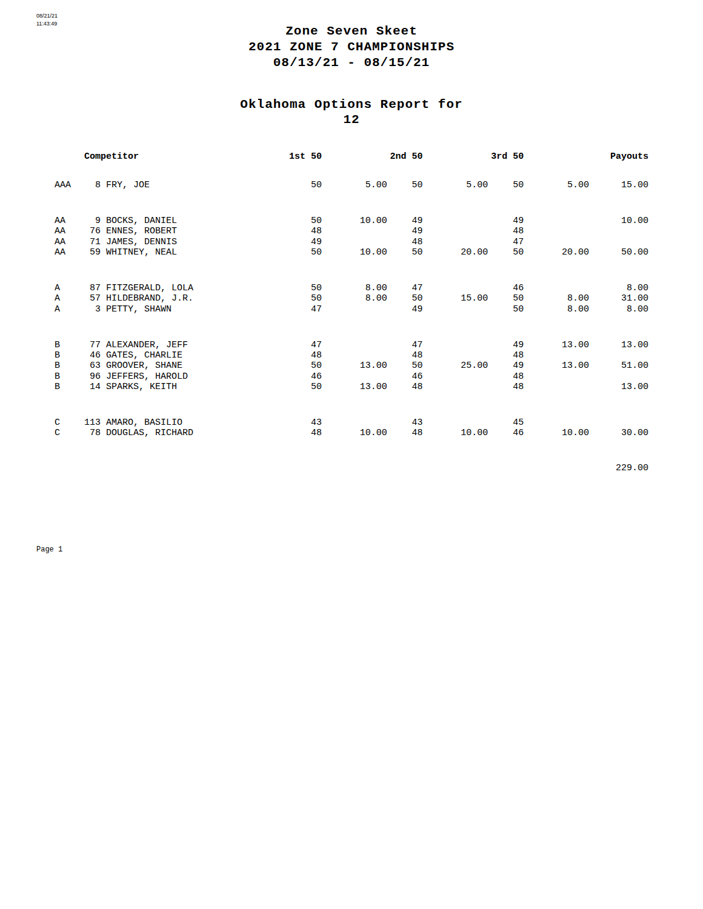08/21/21
11:43:49
Zone Seven Skeet
2021 ZONE 7 CHAMPIONSHIPS
08/13/21 - 08/15/21
Oklahoma Options Report for12
| | Competitor | 1st 50 | | 2nd 50 | | 3rd 50 | | Payouts |
| --- | --- | --- | --- | --- | --- | --- | --- | --- |
| AAA | 8 FRY, JOE | 50 | 5.00 | 50 | 5.00 | 50 | 5.00 | 15.00 |
| AA | 9 BOCKS, DANIEL | 50 | 10.00 | 49 | | 49 | | 10.00 |
| AA | 76 ENNES, ROBERT | 48 | | 49 | | 48 | | |
| AA | 71 JAMES, DENNIS | 49 | | 48 | | 47 | | |
| AA | 59 WHITNEY, NEAL | 50 | 10.00 | 50 | 20.00 | 50 | 20.00 | 50.00 |
| A | 87 FITZGERALD, LOLA | 50 | 8.00 | 47 | | 46 | | 8.00 |
| A | 57 HILDEBRAND, J.R. | 50 | 8.00 | 50 | 15.00 | 50 | 8.00 | 31.00 |
| A | 3 PETTY, SHAWN | 47 | | 49 | | 50 | 8.00 | 8.00 |
| B | 77 ALEXANDER, JEFF | 47 | | 47 | | 49 | 13.00 | 13.00 |
| B | 46 GATES, CHARLIE | 48 | | 48 | | 48 | | |
| B | 63 GROOVER, SHANE | 50 | 13.00 | 50 | 25.00 | 49 | 13.00 | 51.00 |
| B | 96 JEFFERS, HAROLD | 46 | | 46 | | 48 | | |
| B | 14 SPARKS, KEITH | 50 | 13.00 | 48 | | 48 | | 13.00 |
| C | 113 AMARO, BASILIO | 43 | | 43 | | 45 | | |
| C | 78 DOUGLAS, RICHARD | 48 | 10.00 | 48 | 10.00 | 46 | 10.00 | 30.00 |
| | 229.00 |
Page 1